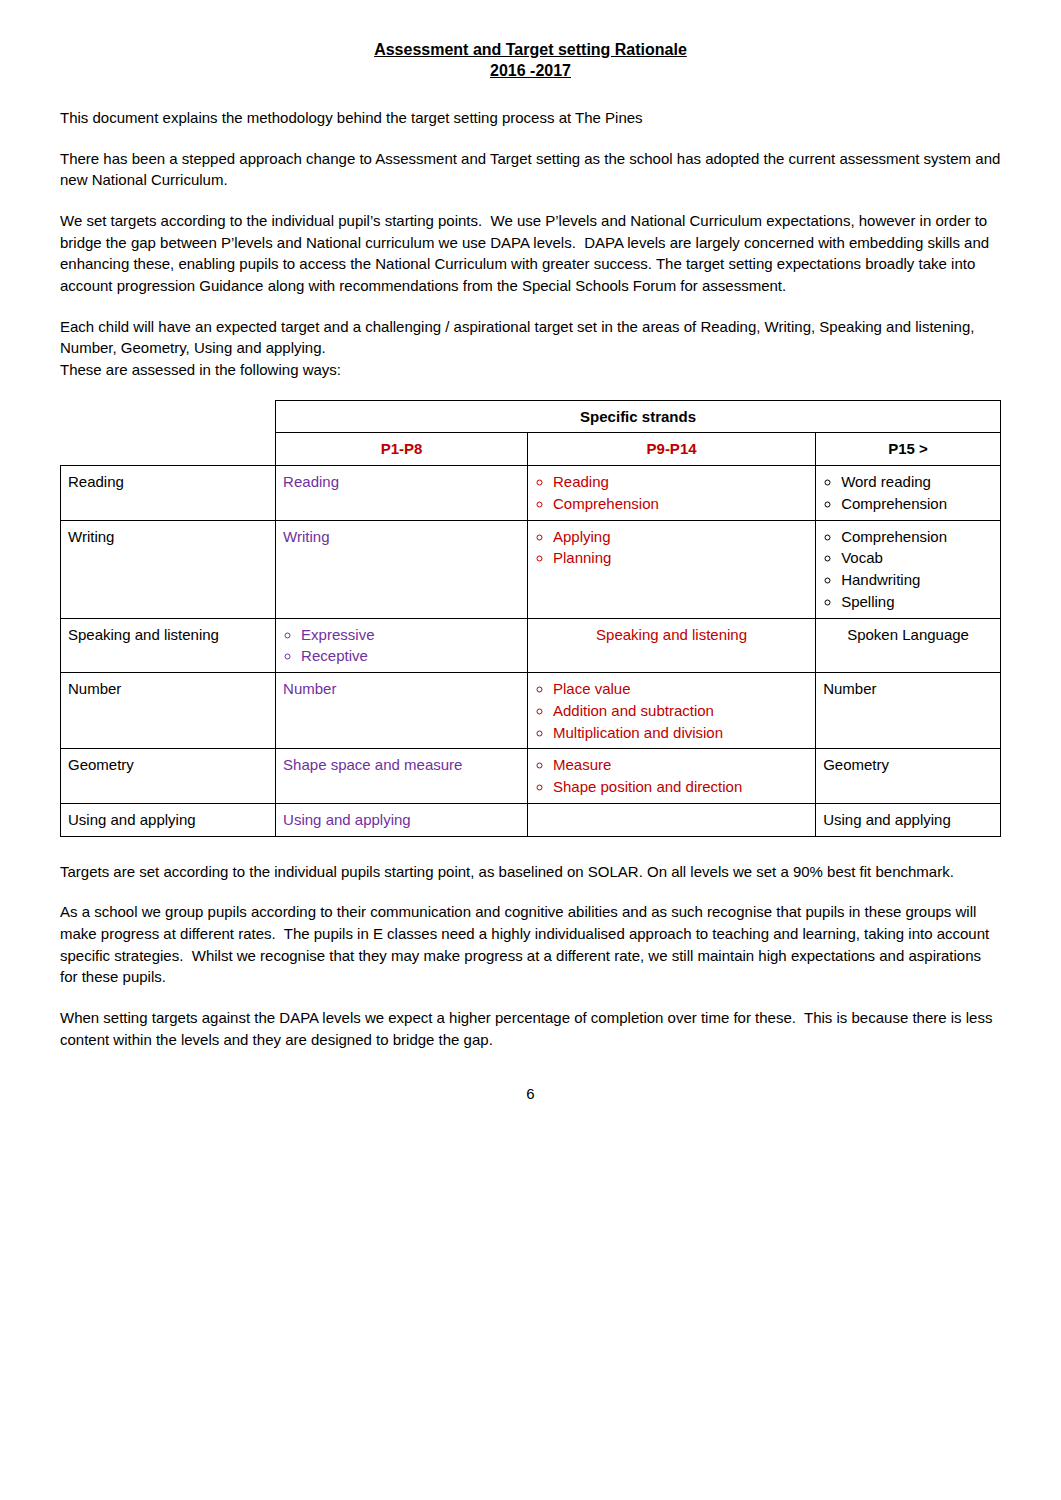Assessment and Target setting Rationale
2016 -2017
This document explains the methodology behind the target setting process at The Pines
There has been a stepped approach change to Assessment and Target setting as the school has adopted the current assessment system and new National Curriculum.
We set targets according to the individual pupil’s starting points. We use P’levels and National Curriculum expectations, however in order to bridge the gap between P’levels and National curriculum we use DAPA levels. DAPA levels are largely concerned with embedding skills and enhancing these, enabling pupils to access the National Curriculum with greater success. The target setting expectations broadly take into account progression Guidance along with recommendations from the Special Schools Forum for assessment.
Each child will have an expected target and a challenging / aspirational target set in the areas of Reading, Writing, Speaking and listening, Number, Geometry, Using and applying.
These are assessed in the following ways:
| | Specific strands |
| --- | --- |
| | P1-P8 | P9-P14 | P15 > |
| Reading | Reading | Reading Comprehension | Word reading Comprehension |
| Writing | Writing | Applying Planning | Comprehension Vocab Handwriting Spelling |
| Speaking and listening | Expressive Receptive | Speaking and listening | Spoken Language |
| Number | Number | Place value Addition and subtraction Multiplication and division | Number |
| Geometry | Shape space and measure | Measure Shape position and direction | Geometry |
| Using and applying | Using and applying | | Using and applying |
Targets are set according to the individual pupils starting point, as baselined on SOLAR. On all levels we set a 90% best fit benchmark.
As a school we group pupils according to their communication and cognitive abilities and as such recognise that pupils in these groups will make progress at different rates. The pupils in E classes need a highly individualised approach to teaching and learning, taking into account specific strategies. Whilst we recognise that they may make progress at a different rate, we still maintain high expectations and aspirations for these pupils.
When setting targets against the DAPA levels we expect a higher percentage of completion over time for these. This is because there is less content within the levels and they are designed to bridge the gap.
6